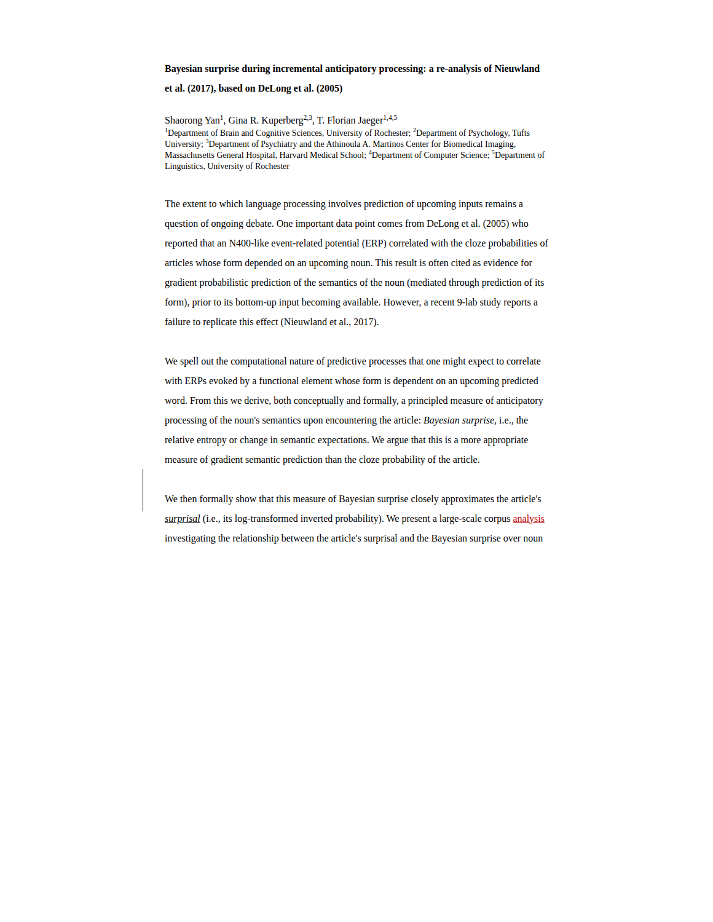Bayesian surprise during incremental anticipatory processing: a re-analysis of Nieuwland et al. (2017), based on DeLong et al. (2005)
Shaorong Yan1, Gina R. Kuperberg2,3, T. Florian Jaeger1,4,5
1Department of Brain and Cognitive Sciences, University of Rochester; 2Department of Psychology, Tufts University; 3Department of Psychiatry and the Athinoula A. Martinos Center for Biomedical Imaging, Massachusetts General Hospital, Harvard Medical School; 4Department of Computer Science; 5Department of Linguistics, University of Rochester
The extent to which language processing involves prediction of upcoming inputs remains a question of ongoing debate. One important data point comes from DeLong et al. (2005) who reported that an N400-like event-related potential (ERP) correlated with the cloze probabilities of articles whose form depended on an upcoming noun. This result is often cited as evidence for gradient probabilistic prediction of the semantics of the noun (mediated through prediction of its form), prior to its bottom-up input becoming available. However, a recent 9-lab study reports a failure to replicate this effect (Nieuwland et al., 2017).
We spell out the computational nature of predictive processes that one might expect to correlate with ERPs evoked by a functional element whose form is dependent on an upcoming predicted word. From this we derive, both conceptually and formally, a principled measure of anticipatory processing of the noun's semantics upon encountering the article: Bayesian surprise, i.e., the relative entropy or change in semantic expectations. We argue that this is a more appropriate measure of gradient semantic prediction than the cloze probability of the article.
We then formally show that this measure of Bayesian surprise closely approximates the article's surprisal (i.e., its log-transformed inverted probability). We present a large-scale corpus analysis investigating the relationship between the article's surprisal and the Bayesian surprise over noun